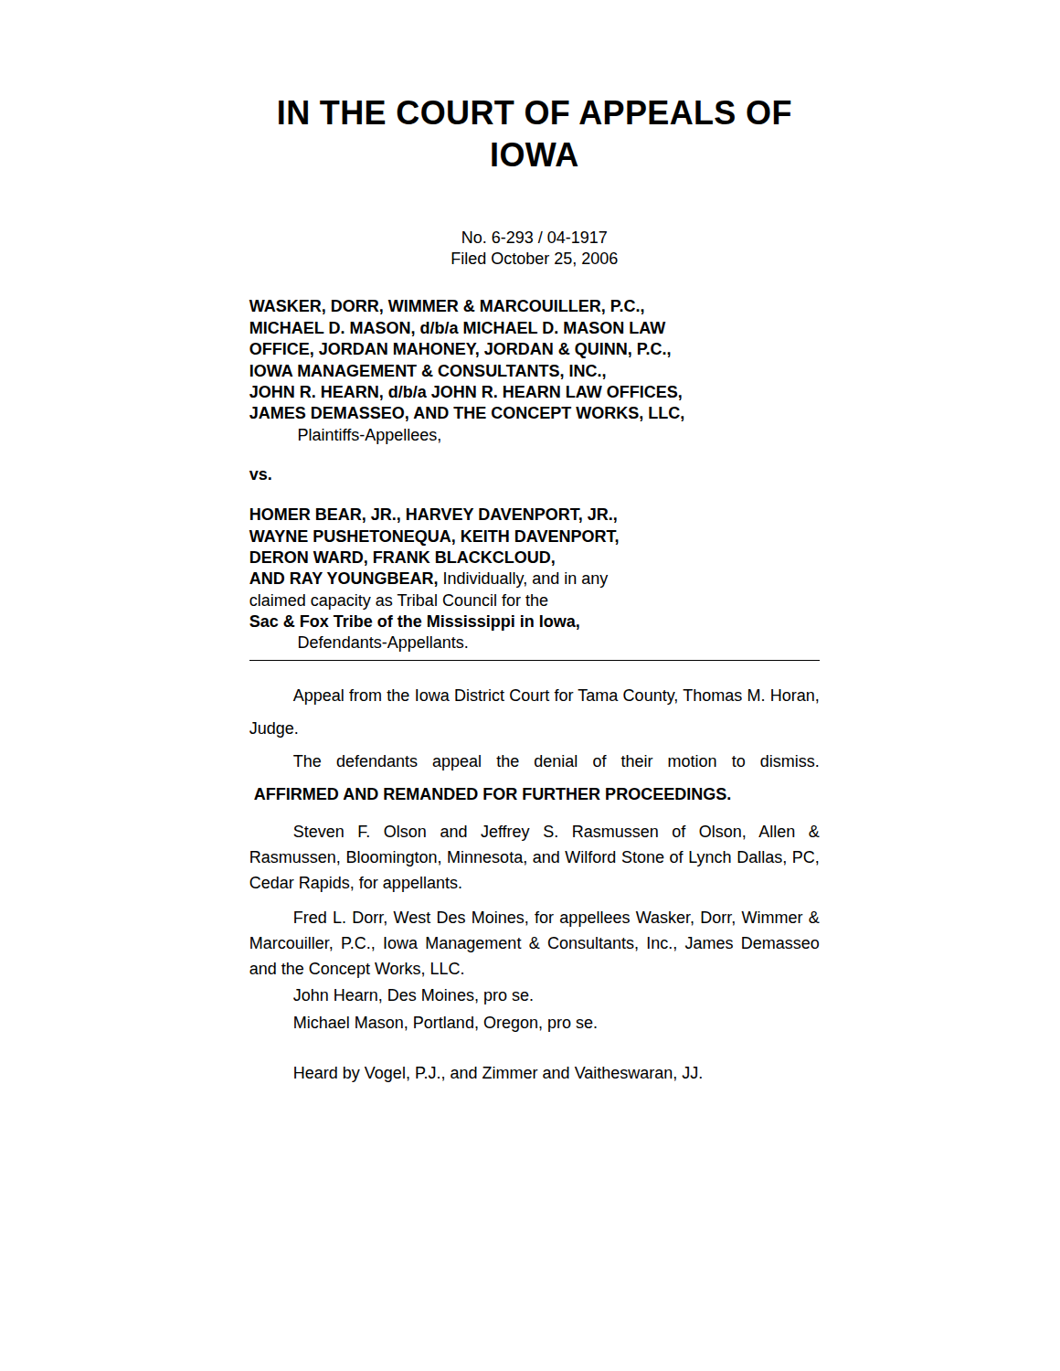IN THE COURT OF APPEALS OF IOWA
No. 6-293 / 04-1917
Filed October 25, 2006
WASKER, DORR, WIMMER & MARCOUILLER, P.C.,
MICHAEL D. MASON, d/b/a MICHAEL D. MASON LAW
OFFICE, JORDAN MAHONEY, JORDAN & QUINN, P.C.,
IOWA MANAGEMENT & CONSULTANTS, INC.,
JOHN R. HEARN, d/b/a JOHN R. HEARN LAW OFFICES,
JAMES DEMASSEO, AND THE CONCEPT WORKS, LLC,
Plaintiffs-Appellees,
vs.
HOMER BEAR, JR., HARVEY DAVENPORT, JR.,
WAYNE PUSHETONEQUA, KEITH DAVENPORT,
DERON WARD, FRANK BLACKCLOUD,
AND RAY YOUNGBEAR, Individually, and in any
claimed capacity as Tribal Council for the
Sac & Fox Tribe of the Mississippi in Iowa,
Defendants-Appellants.
Appeal from the Iowa District Court for Tama County, Thomas M. Horan, Judge.
The defendants appeal the denial of their motion to dismiss. AFFIRMED AND REMANDED FOR FURTHER PROCEEDINGS.
Steven F. Olson and Jeffrey S. Rasmussen of Olson, Allen & Rasmussen, Bloomington, Minnesota, and Wilford Stone of Lynch Dallas, PC, Cedar Rapids, for appellants.
Fred L. Dorr, West Des Moines, for appellees Wasker, Dorr, Wimmer & Marcouiller, P.C., Iowa Management & Consultants, Inc., James Demasseo and the Concept Works, LLC.
John Hearn, Des Moines, pro se.
Michael Mason, Portland, Oregon, pro se.
Heard by Vogel, P.J., and Zimmer and Vaitheswaran, JJ.